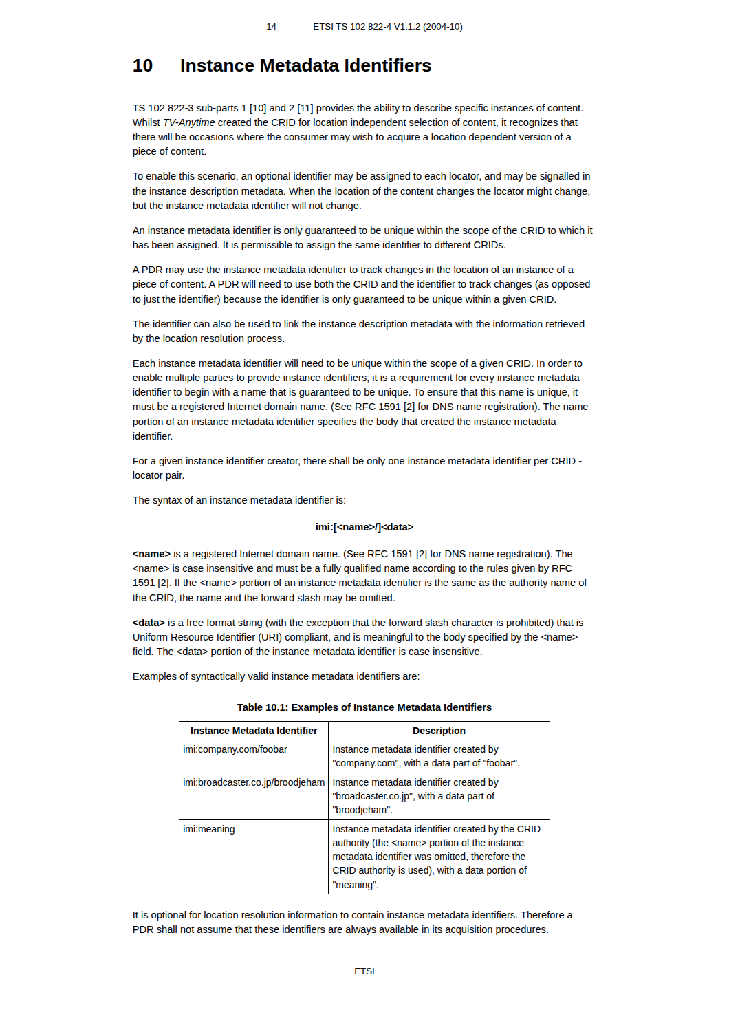14 ETSI TS 102 822-4 V1.1.2 (2004-10)
10 Instance Metadata Identifiers
TS 102 822-3 sub-parts 1 [10] and 2 [11] provides the ability to describe specific instances of content. Whilst TV-Anytime created the CRID for location independent selection of content, it recognizes that there will be occasions where the consumer may wish to acquire a location dependent version of a piece of content.
To enable this scenario, an optional identifier may be assigned to each locator, and may be signalled in the instance description metadata. When the location of the content changes the locator might change, but the instance metadata identifier will not change.
An instance metadata identifier is only guaranteed to be unique within the scope of the CRID to which it has been assigned. It is permissible to assign the same identifier to different CRIDs.
A PDR may use the instance metadata identifier to track changes in the location of an instance of a piece of content. A PDR will need to use both the CRID and the identifier to track changes (as opposed to just the identifier) because the identifier is only guaranteed to be unique within a given CRID.
The identifier can also be used to link the instance description metadata with the information retrieved by the location resolution process.
Each instance metadata identifier will need to be unique within the scope of a given CRID. In order to enable multiple parties to provide instance identifiers, it is a requirement for every instance metadata identifier to begin with a name that is guaranteed to be unique. To ensure that this name is unique, it must be a registered Internet domain name. (See RFC 1591 [2] for DNS name registration). The name portion of an instance metadata identifier specifies the body that created the instance metadata identifier.
For a given instance identifier creator, there shall be only one instance metadata identifier per CRID - locator pair.
The syntax of an instance metadata identifier is:
imi:[<name>/]<data>
<name> is a registered Internet domain name. (See RFC 1591 [2] for DNS name registration). The <name> is case insensitive and must be a fully qualified name according to the rules given by RFC 1591 [2]. If the <name> portion of an instance metadata identifier is the same as the authority name of the CRID, the name and the forward slash may be omitted.
<data> is a free format string (with the exception that the forward slash character is prohibited) that is Uniform Resource Identifier (URI) compliant, and is meaningful to the body specified by the <name> field. The <data> portion of the instance metadata identifier is case insensitive.
Examples of syntactically valid instance metadata identifiers are:
Table 10.1: Examples of Instance Metadata Identifiers
| Instance Metadata Identifier | Description |
| --- | --- |
| imi:company.com/foobar | Instance metadata identifier created by "company.com", with a data part of "foobar". |
| imi:broadcaster.co.jp/broodjeham | Instance metadata identifier created by "broadcaster.co.jp", with a data part of "broodjeham". |
| imi:meaning | Instance metadata identifier created by the CRID authority (the <name> portion of the instance metadata identifier was omitted, therefore the CRID authority is used), with a data portion of "meaning". |
It is optional for location resolution information to contain instance metadata identifiers. Therefore a PDR shall not assume that these identifiers are always available in its acquisition procedures.
ETSI